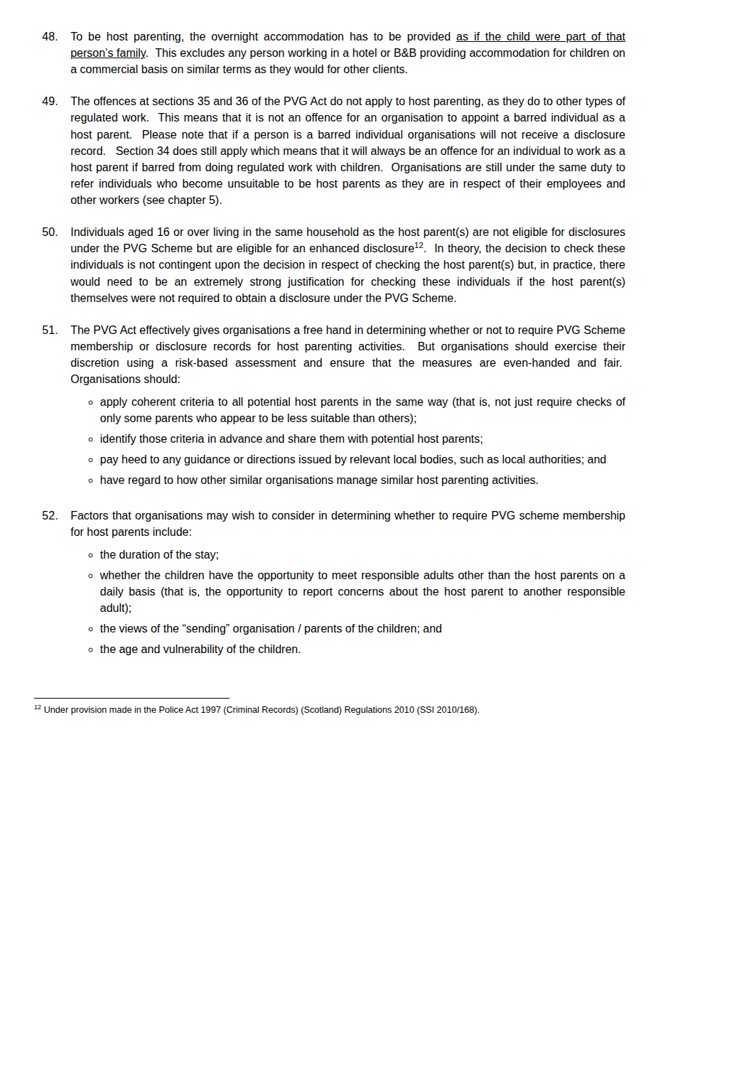48.
To be host parenting, the overnight accommodation has to be provided as if the child were part of that person’s family. This excludes any person working in a hotel or B&B providing accommodation for children on a commercial basis on similar terms as they would for other clients.
49.
The offences at sections 35 and 36 of the PVG Act do not apply to host parenting, as they do to other types of regulated work. This means that it is not an offence for an organisation to appoint a barred individual as a host parent. Please note that if a person is a barred individual organisations will not receive a disclosure record. Section 34 does still apply which means that it will always be an offence for an individual to work as a host parent if barred from doing regulated work with children. Organisations are still under the same duty to refer individuals who become unsuitable to be host parents as they are in respect of their employees and other workers (see chapter 5).
50.
Individuals aged 16 or over living in the same household as the host parent(s) are not eligible for disclosures under the PVG Scheme but are eligible for an enhanced disclosure12. In theory, the decision to check these individuals is not contingent upon the decision in respect of checking the host parent(s) but, in practice, there would need to be an extremely strong justification for checking these individuals if the host parent(s) themselves were not required to obtain a disclosure under the PVG Scheme.
51.
The PVG Act effectively gives organisations a free hand in determining whether or not to require PVG Scheme membership or disclosure records for host parenting activities. But organisations should exercise their discretion using a risk-based assessment and ensure that the measures are even-handed and fair. Organisations should:
apply coherent criteria to all potential host parents in the same way (that is, not just require checks of only some parents who appear to be less suitable than others);
identify those criteria in advance and share them with potential host parents;
pay heed to any guidance or directions issued by relevant local bodies, such as local authorities; and
have regard to how other similar organisations manage similar host parenting activities.
52.
Factors that organisations may wish to consider in determining whether to require PVG scheme membership for host parents include:
the duration of the stay;
whether the children have the opportunity to meet responsible adults other than the host parents on a daily basis (that is, the opportunity to report concerns about the host parent to another responsible adult);
the views of the “sending” organisation / parents of the children; and
the age and vulnerability of the children.
12 Under provision made in the Police Act 1997 (Criminal Records) (Scotland) Regulations 2010 (SSI 2010/168).